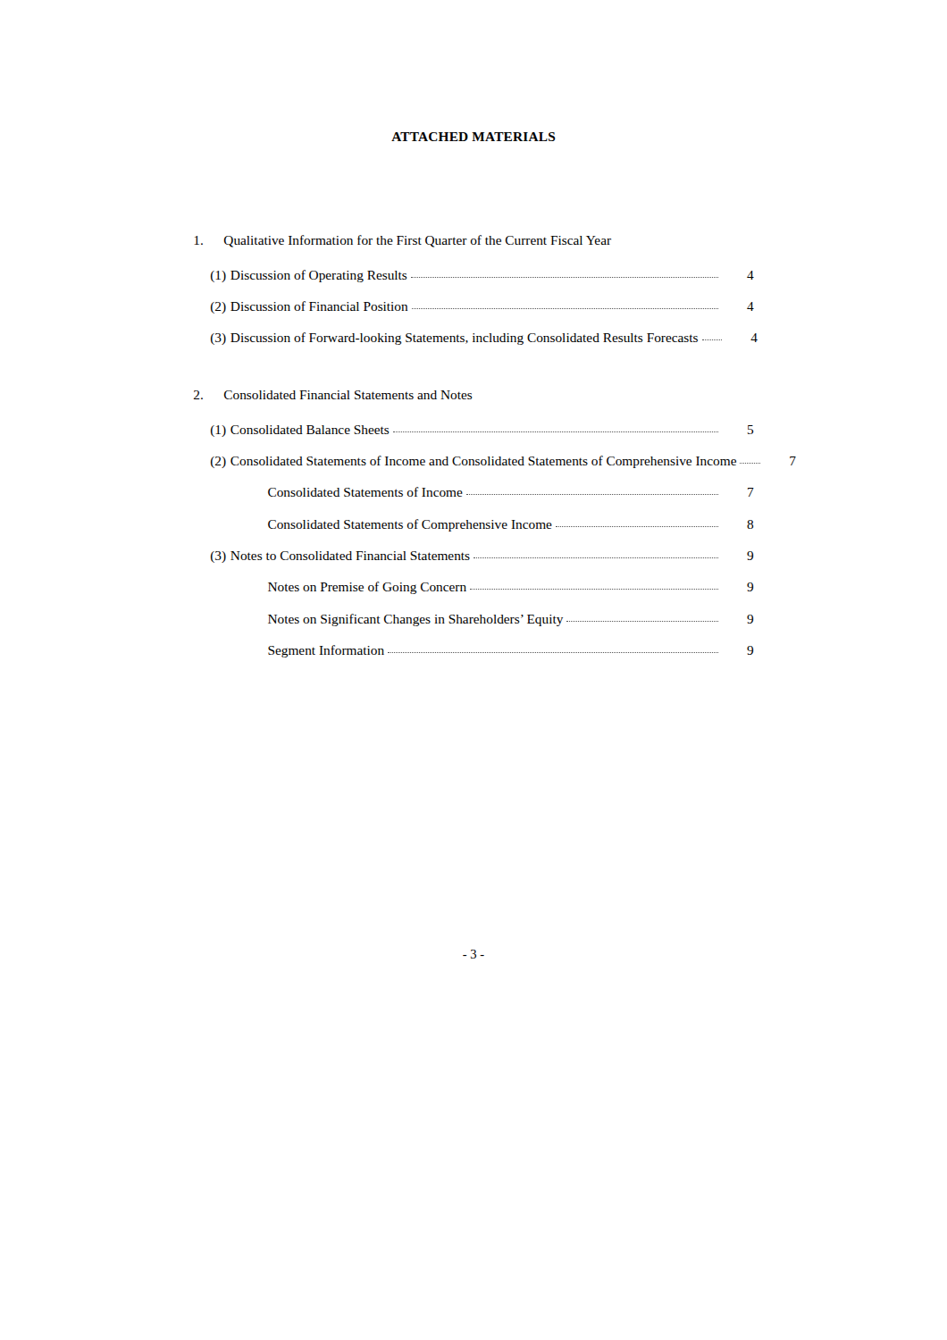ATTACHED MATERIALS
1.
Qualitative Information for the First Quarter of the Current Fiscal Year
(1) Discussion of Operating Results 4
(2) Discussion of Financial Position 4
(3) Discussion of Forward-looking Statements, including Consolidated Results Forecasts 4
2.
Consolidated Financial Statements and Notes
(1) Consolidated Balance Sheets 5
(2) Consolidated Statements of Income and Consolidated Statements of Comprehensive Income 7
Consolidated Statements of Income 7
Consolidated Statements of Comprehensive Income 8
(3) Notes to Consolidated Financial Statements 9
Notes on Premise of Going Concern 9
Notes on Significant Changes in Shareholders’ Equity 9
Segment Information 9
- 3 -